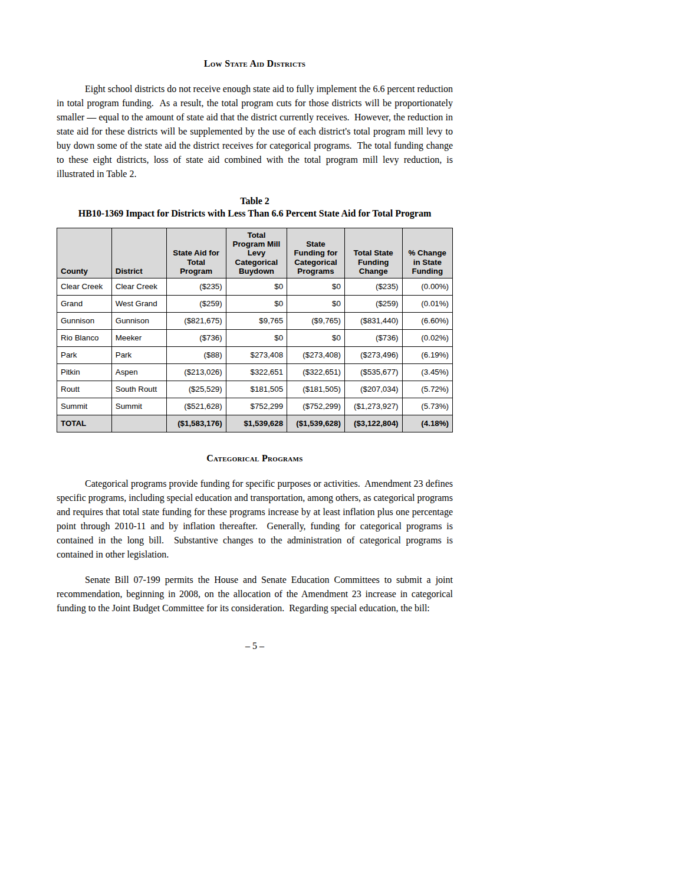Low State Aid Districts
Eight school districts do not receive enough state aid to fully implement the 6.6 percent reduction in total program funding. As a result, the total program cuts for those districts will be proportionately smaller — equal to the amount of state aid that the district currently receives. However, the reduction in state aid for these districts will be supplemented by the use of each district's total program mill levy to buy down some of the state aid the district receives for categorical programs. The total funding change to these eight districts, loss of state aid combined with the total program mill levy reduction, is illustrated in Table 2.
Table 2
HB10-1369 Impact for Districts with Less Than 6.6 Percent State Aid for Total Program
| County | District | State Aid for Total Program | Total Program Mill Levy Categorical Buydown | State Funding for Categorical Programs | Total State Funding Change | % Change in State Funding |
| --- | --- | --- | --- | --- | --- | --- |
| Clear Creek | Clear Creek | ($235) | $0 | $0 | ($235) | (0.00%) |
| Grand | West Grand | ($259) | $0 | $0 | ($259) | (0.01%) |
| Gunnison | Gunnison | ($821,675) | $9,765 | ($9,765) | ($831,440) | (6.60%) |
| Rio Blanco | Meeker | ($736) | $0 | $0 | ($736) | (0.02%) |
| Park | Park | ($88) | $273,408 | ($273,408) | ($273,496) | (6.19%) |
| Pitkin | Aspen | ($213,026) | $322,651 | ($322,651) | ($535,677) | (3.45%) |
| Routt | South Routt | ($25,529) | $181,505 | ($181,505) | ($207,034) | (5.72%) |
| Summit | Summit | ($521,628) | $752,299 | ($752,299) | ($1,273,927) | (5.73%) |
| TOTAL | | ($1,583,176) | $1,539,628 | ($1,539,628) | ($3,122,804) | (4.18%) |
Categorical Programs
Categorical programs provide funding for specific purposes or activities. Amendment 23 defines specific programs, including special education and transportation, among others, as categorical programs and requires that total state funding for these programs increase by at least inflation plus one percentage point through 2010-11 and by inflation thereafter. Generally, funding for categorical programs is contained in the long bill. Substantive changes to the administration of categorical programs is contained in other legislation.
Senate Bill 07-199 permits the House and Senate Education Committees to submit a joint recommendation, beginning in 2008, on the allocation of the Amendment 23 increase in categorical funding to the Joint Budget Committee for its consideration. Regarding special education, the bill:
– 5 –